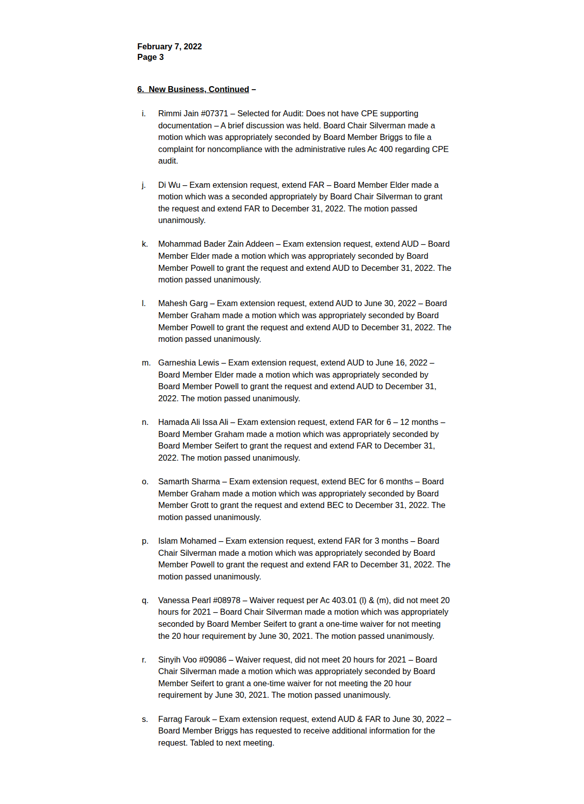February 7, 2022
Page 3
6. New Business, Continued –
i.
Rimmi Jain #07371 – Selected for Audit: Does not have CPE supporting documentation – A brief discussion was held. Board Chair Silverman made a motion which was appropriately seconded by Board Member Briggs to file a complaint for noncompliance with the administrative rules Ac 400 regarding CPE audit.
j.
Di Wu – Exam extension request, extend FAR – Board Member Elder made a motion which was a seconded appropriately by Board Chair Silverman to grant the request and extend FAR to December 31, 2022. The motion passed unanimously.
k.
Mohammad Bader Zain Addeen – Exam extension request, extend AUD – Board Member Elder made a motion which was appropriately seconded by Board Member Powell to grant the request and extend AUD to December 31, 2022. The motion passed unanimously.
l.
Mahesh Garg – Exam extension request, extend AUD to June 30, 2022 – Board Member Graham made a motion which was appropriately seconded by Board Member Powell to grant the request and extend AUD to December 31, 2022. The motion passed unanimously.
m.
Garneshia Lewis – Exam extension request, extend AUD to June 16, 2022 – Board Member Elder made a motion which was appropriately seconded by Board Member Powell to grant the request and extend AUD to December 31, 2022. The motion passed unanimously.
n.
Hamada Ali Issa Ali – Exam extension request, extend FAR for 6 – 12 months – Board Member Graham made a motion which was appropriately seconded by Board Member Seifert to grant the request and extend FAR to December 31, 2022. The motion passed unanimously.
o.
Samarth Sharma – Exam extension request, extend BEC for 6 months – Board Member Graham made a motion which was appropriately seconded by Board Member Grott to grant the request and extend BEC to December 31, 2022. The motion passed unanimously.
p.
Islam Mohamed – Exam extension request, extend FAR for 3 months – Board Chair Silverman made a motion which was appropriately seconded by Board Member Powell to grant the request and extend FAR to December 31, 2022. The motion passed unanimously.
q.
Vanessa Pearl #08978 – Waiver request per Ac 403.01 (l) & (m), did not meet 20 hours for 2021 – Board Chair Silverman made a motion which was appropriately seconded by Board Member Seifert to grant a one-time waiver for not meeting the 20 hour requirement by June 30, 2021. The motion passed unanimously.
r.
Sinyih Voo #09086 – Waiver request, did not meet 20 hours for 2021 – Board Chair Silverman made a motion which was appropriately seconded by Board Member Seifert to grant a one-time waiver for not meeting the 20 hour requirement by June 30, 2021. The motion passed unanimously.
s.
Farrag Farouk – Exam extension request, extend AUD & FAR to June 30, 2022 – Board Member Briggs has requested to receive additional information for the request. Tabled to next meeting.